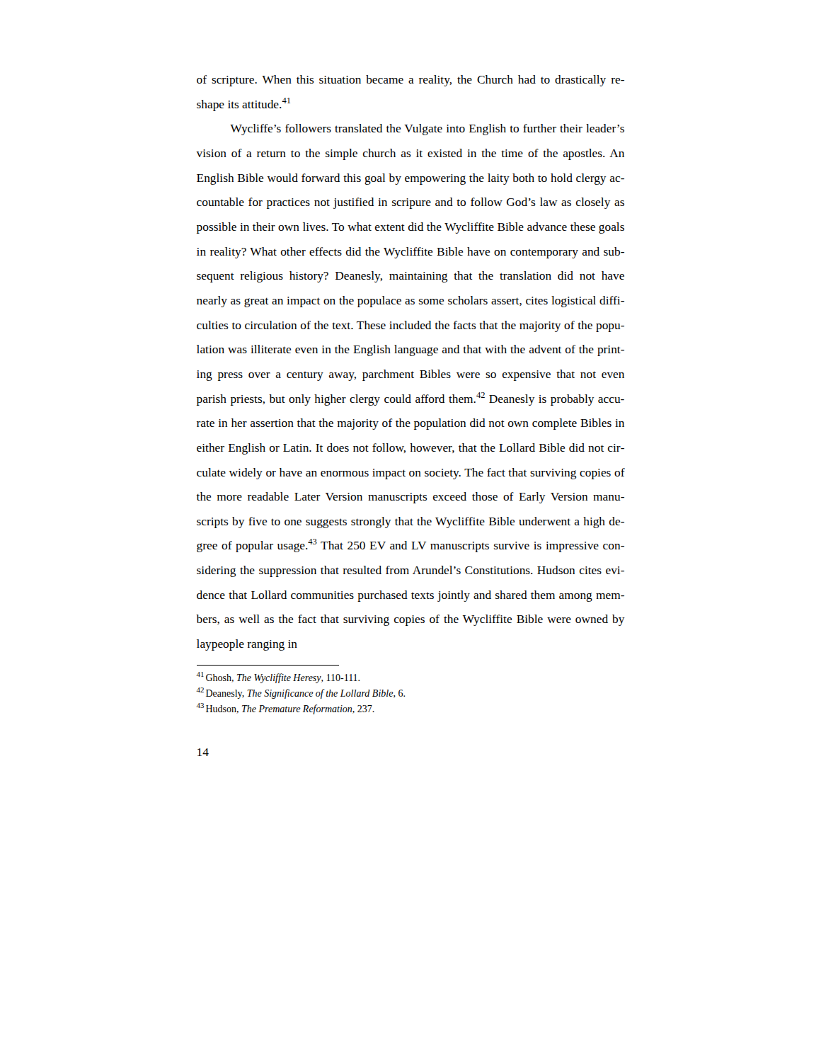of scripture. When this situation became a reality, the Church had to drastically reshape its attitude.41
Wycliffe’s followers translated the Vulgate into English to further their leader’s vision of a return to the simple church as it existed in the time of the apostles. An English Bible would forward this goal by empowering the laity both to hold clergy accountable for practices not justified in scripure and to follow God’s law as closely as possible in their own lives. To what extent did the Wycliffite Bible advance these goals in reality? What other effects did the Wycliffite Bible have on contemporary and subsequent religious history? Deanesly, maintaining that the translation did not have nearly as great an impact on the populace as some scholars assert, cites logistical difficulties to circulation of the text. These included the facts that the majority of the population was illiterate even in the English language and that with the advent of the printing press over a century away, parchment Bibles were so expensive that not even parish priests, but only higher clergy could afford them.42 Deanesly is probably accurate in her assertion that the majority of the population did not own complete Bibles in either English or Latin. It does not follow, however, that the Lollard Bible did not circulate widely or have an enormous impact on society. The fact that surviving copies of the more readable Later Version manuscripts exceed those of Early Version manuscripts by five to one suggests strongly that the Wycliffite Bible underwent a high degree of popular usage.43 That 250 EV and LV manuscripts survive is impressive considering the suppression that resulted from Arundel’s Constitutions. Hudson cites evidence that Lollard communities purchased texts jointly and shared them among members, as well as the fact that surviving copies of the Wycliffite Bible were owned by laypeople ranging in
41 Ghosh, The Wycliffite Heresy, 110-111.
42 Deanesly, The Significance of the Lollard Bible, 6.
43 Hudson, The Premature Reformation, 237.
14